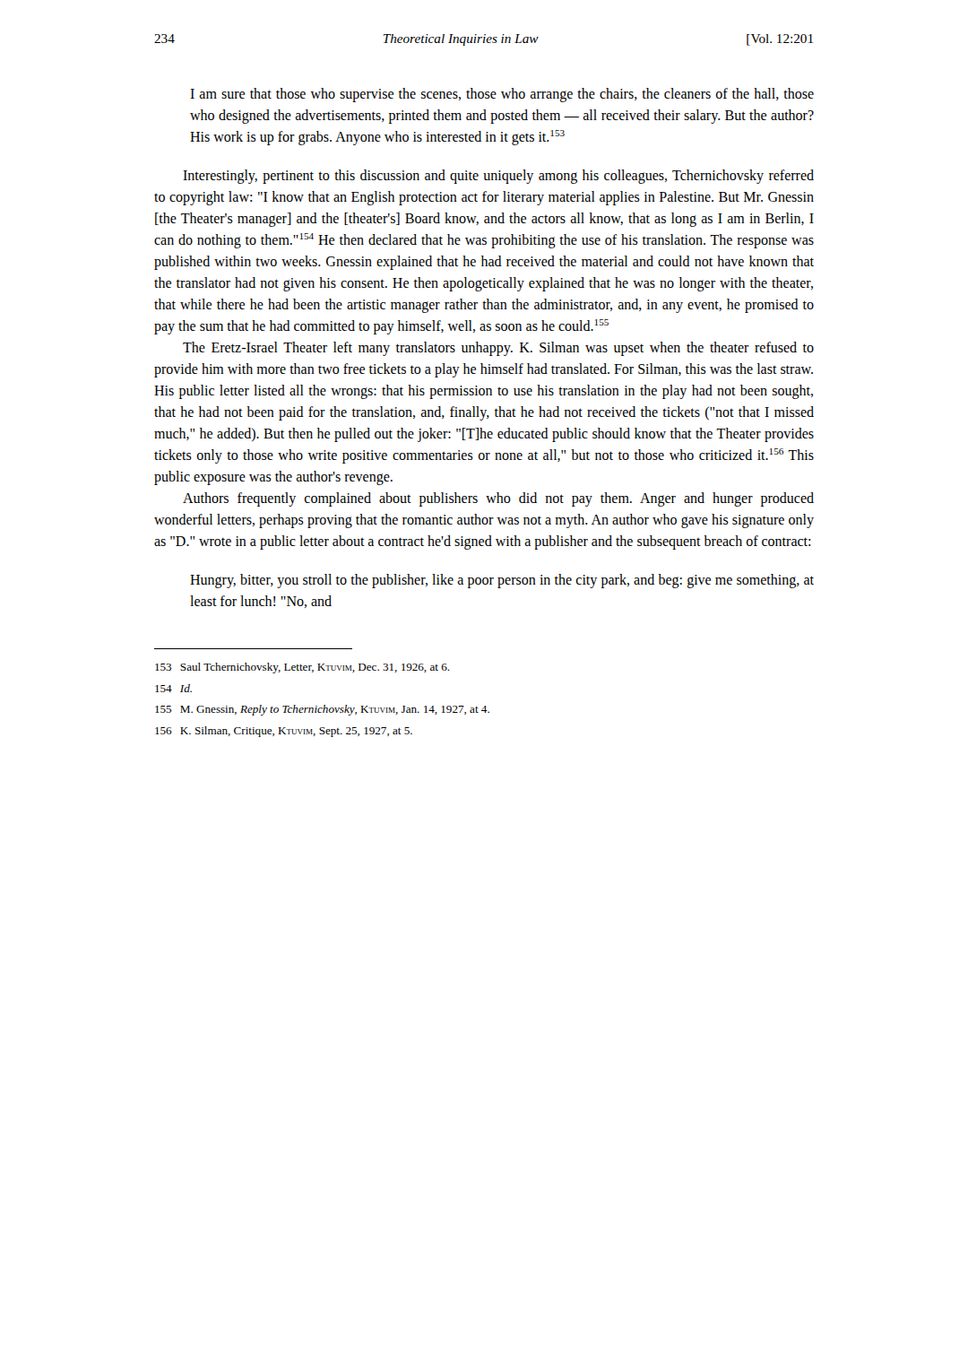234 Theoretical Inquiries in Law [Vol. 12:201
I am sure that those who supervise the scenes, those who arrange the chairs, the cleaners of the hall, those who designed the advertisements, printed them and posted them — all received their salary. But the author? His work is up for grabs. Anyone who is interested in it gets it.153
Interestingly, pertinent to this discussion and quite uniquely among his colleagues, Tchernichovsky referred to copyright law: "I know that an English protection act for literary material applies in Palestine. But Mr. Gnessin [the Theater's manager] and the [theater's] Board know, and the actors all know, that as long as I am in Berlin, I can do nothing to them."154 He then declared that he was prohibiting the use of his translation. The response was published within two weeks. Gnessin explained that he had received the material and could not have known that the translator had not given his consent. He then apologetically explained that he was no longer with the theater, that while there he had been the artistic manager rather than the administrator, and, in any event, he promised to pay the sum that he had committed to pay himself, well, as soon as he could.155
The Eretz-Israel Theater left many translators unhappy. K. Silman was upset when the theater refused to provide him with more than two free tickets to a play he himself had translated. For Silman, this was the last straw. His public letter listed all the wrongs: that his permission to use his translation in the play had not been sought, that he had not been paid for the translation, and, finally, that he had not received the tickets ("not that I missed much," he added). But then he pulled out the joker: "[T]he educated public should know that the Theater provides tickets only to those who write positive commentaries or none at all," but not to those who criticized it.156 This public exposure was the author's revenge.
Authors frequently complained about publishers who did not pay them. Anger and hunger produced wonderful letters, perhaps proving that the romantic author was not a myth. An author who gave his signature only as "D." wrote in a public letter about a contract he'd signed with a publisher and the subsequent breach of contract:
Hungry, bitter, you stroll to the publisher, like a poor person in the city park, and beg: give me something, at least for lunch! "No, and
153 Saul Tchernichovsky, Letter, Ktuvim, Dec. 31, 1926, at 6.
154 Id.
155 M. Gnessin, Reply to Tchernichovsky, Ktuvim, Jan. 14, 1927, at 4.
156 K. Silman, Critique, Ktuvim, Sept. 25, 1927, at 5.